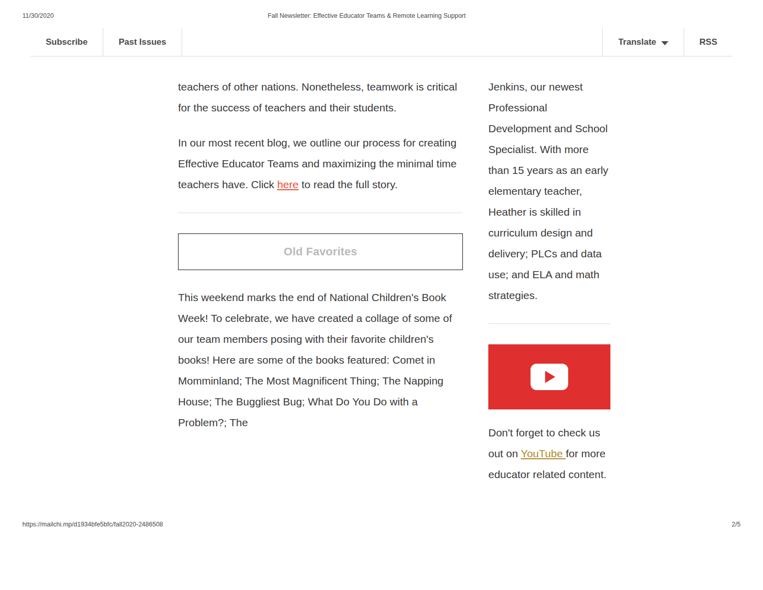11/30/2020
Fall Newsletter: Effective Educator Teams & Remote Learning Support
Subscribe
Past Issues
Translate
RSS
teachers of other nations. Nonetheless, teamwork is critical for the success of teachers and their students.
In our most recent blog, we outline our process for creating Effective Educator Teams and maximizing the minimal time teachers have. Click here to read the full story.
Old Favorites
This weekend marks the end of National Children's Book Week! To celebrate, we have created a collage of some of our team members posing with their favorite children's books! Here are some of the books featured: Comet in Momminland; The Most Magnificent Thing; The Napping House; The Buggliest Bug; What Do You Do with a Problem?; The
Jenkins, our newest Professional Development and School Specialist. With more than 15 years as an early elementary teacher, Heather is skilled in curriculum design and delivery; PLCs and data use; and ELA and math strategies.
Don't forget to check us out on YouTube for more educator related content.
https://mailchi.mp/d1934bfe5bfc/fall2020-2486508
2/5